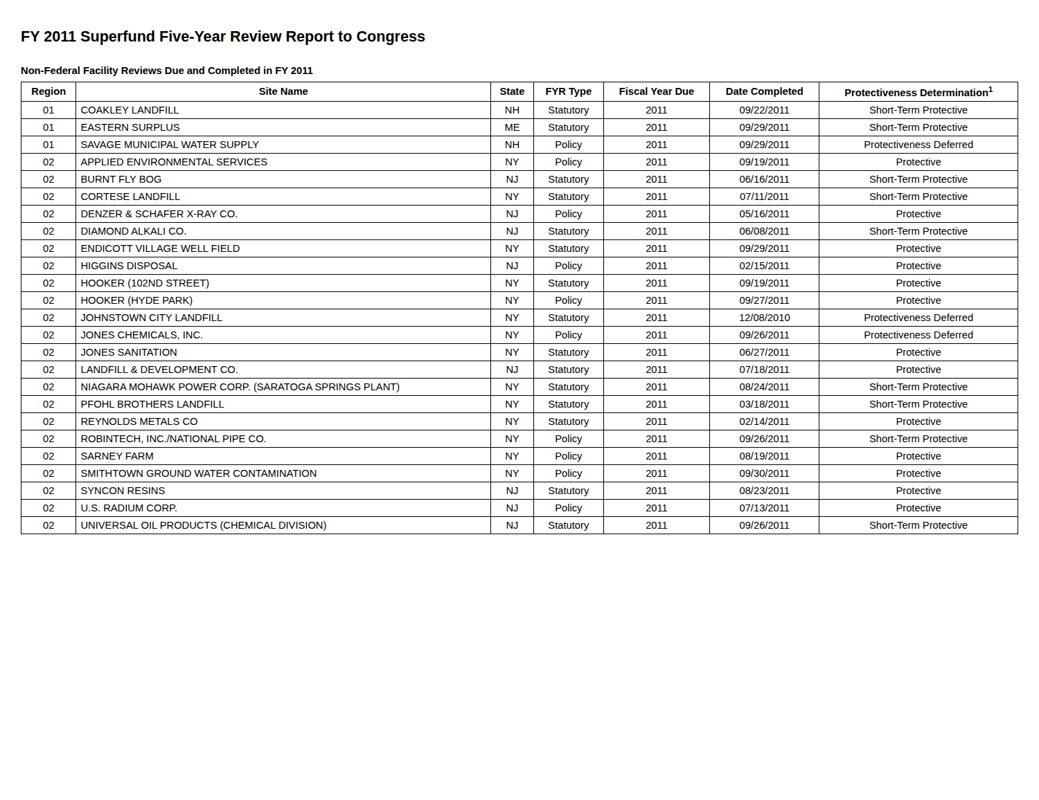FY 2011 Superfund Five-Year Review Report to Congress
Non-Federal Facility Reviews Due and Completed in FY 2011
| Region | Site Name | State | FYR Type | Fiscal Year Due | Date Completed | Protectiveness Determination 1 |
| --- | --- | --- | --- | --- | --- | --- |
| 01 | COAKLEY LANDFILL | NH | Statutory | 2011 | 09/22/2011 | Short-Term Protective |
| 01 | EASTERN SURPLUS | ME | Statutory | 2011 | 09/29/2011 | Short-Term Protective |
| 01 | SAVAGE MUNICIPAL WATER SUPPLY | NH | Policy | 2011 | 09/29/2011 | Protectiveness Deferred |
| 02 | APPLIED ENVIRONMENTAL SERVICES | NY | Policy | 2011 | 09/19/2011 | Protective |
| 02 | BURNT FLY BOG | NJ | Statutory | 2011 | 06/16/2011 | Short-Term Protective |
| 02 | CORTESE LANDFILL | NY | Statutory | 2011 | 07/11/2011 | Short-Term Protective |
| 02 | DENZER & SCHAFER X-RAY CO. | NJ | Policy | 2011 | 05/16/2011 | Protective |
| 02 | DIAMOND ALKALI CO. | NJ | Statutory | 2011 | 06/08/2011 | Short-Term Protective |
| 02 | ENDICOTT VILLAGE WELL FIELD | NY | Statutory | 2011 | 09/29/2011 | Protective |
| 02 | HIGGINS DISPOSAL | NJ | Policy | 2011 | 02/15/2011 | Protective |
| 02 | HOOKER (102ND STREET) | NY | Statutory | 2011 | 09/19/2011 | Protective |
| 02 | HOOKER (HYDE PARK) | NY | Policy | 2011 | 09/27/2011 | Protective |
| 02 | JOHNSTOWN CITY LANDFILL | NY | Statutory | 2011 | 12/08/2010 | Protectiveness Deferred |
| 02 | JONES CHEMICALS, INC. | NY | Policy | 2011 | 09/26/2011 | Protectiveness Deferred |
| 02 | JONES SANITATION | NY | Statutory | 2011 | 06/27/2011 | Protective |
| 02 | LANDFILL & DEVELOPMENT CO. | NJ | Statutory | 2011 | 07/18/2011 | Protective |
| 02 | NIAGARA MOHAWK POWER CORP. (SARATOGA SPRINGS PLANT) | NY | Statutory | 2011 | 08/24/2011 | Short-Term Protective |
| 02 | PFOHL BROTHERS LANDFILL | NY | Statutory | 2011 | 03/18/2011 | Short-Term Protective |
| 02 | REYNOLDS METALS CO | NY | Statutory | 2011 | 02/14/2011 | Protective |
| 02 | ROBINTECH, INC./NATIONAL PIPE CO. | NY | Policy | 2011 | 09/26/2011 | Short-Term Protective |
| 02 | SARNEY FARM | NY | Policy | 2011 | 08/19/2011 | Protective |
| 02 | SMITHTOWN GROUND WATER CONTAMINATION | NY | Policy | 2011 | 09/30/2011 | Protective |
| 02 | SYNCON RESINS | NJ | Statutory | 2011 | 08/23/2011 | Protective |
| 02 | U.S. RADIUM CORP. | NJ | Policy | 2011 | 07/13/2011 | Protective |
| 02 | UNIVERSAL OIL PRODUCTS (CHEMICAL DIVISION) | NJ | Statutory | 2011 | 09/26/2011 | Short-Term Protective |